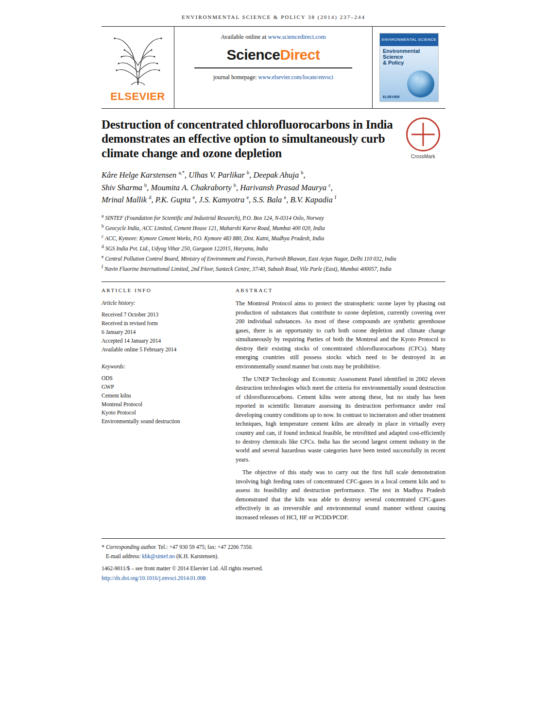Environmental Science & Policy 38 (2014) 237–244
ELSEVIER
Available online at www.sciencedirect.com
Science Direct
journal homepage: www.elsevier.com/locate/envsci
ENVIRONMENTAL SCIENCE & POLICY
Environmental
Science
& Policy
ELSEVIER
Destruction of concentrated chlorofluorocarbons in India demonstrates an effective option to simultaneously curb climate change and ozone depletion
CrossMark
Kåre Helge Karstensen a,*, Ulhas V. Parlikar b, Deepak Ahuja b,
Shiv Sharma b, Moumita A. Chakraborty b, Harivansh Prasad Maurya c,
Mrinal Mallik d, P.K. Gupta e, J.S. Kamyotra e, S.S. Bala e, B.V. Kapadia f
a SINTEF (Foundation for Scientific and Industrial Research), P.O. Box 124, N-0314 Oslo, Norway
b Geocycle India, ACC Limited, Cement House 121, Maharshi Karve Road, Mumbai 400 020, India
c ACC, Kymore: Kymore Cement Works, P.O. Kymore 483 880, Dist. Katni, Madhya Pradesh, India
d SGS India Pvt. Ltd., Udyog Vihar 250, Gurgaon 122015, Haryana, India
e Central Pollution Control Board, Ministry of Environment and Forests, Parivesh Bhawan, East Arjun Nagar, Delhi 110 032, India
f Navin Fluorine International Limited, 2nd Floor, Sunteck Centre, 37/40, Subash Road, Vile Parle (East), Mumbai 400057, India
Article info
Article history:
Received 7 October 2013
Received in revised form
6 January 2014
Accepted 14 January 2014
Available online 5 February 2014
Keywords:
ODS
GWP
Cement kilns
Montreal Protocol
Kyoto Protocol
Environmentally sound destruction
Abstract
The Montreal Protocol aims to protect the stratospheric ozone layer by phasing out production of substances that contribute to ozone depletion, currently covering over 200 individual substances. As most of these compounds are synthetic greenhouse gases, there is an opportunity to curb both ozone depletion and climate change simultaneously by requiring Parties of both the Montreal and the Kyoto Protocol to destroy their existing stocks of concentrated chlorofluorocarbons (CFCs). Many emerging countries still possess stocks which need to be destroyed in an environmentally sound manner but costs may be prohibitive.
The UNEP Technology and Economic Assessment Panel identified in 2002 eleven destruction technologies which meet the criteria for environmentally sound destruction of chlorofluorocarbons. Cement kilns were among these, but no study has been reported in scientific literature assessing its destruction performance under real developing country conditions up to now. In contrast to incinerators and other treatment techniques, high temperature cement kilns are already in place in virtually every country and can, if found technical feasible, be retrofitted and adapted cost-efficiently to destroy chemicals like CFCs. India has the second largest cement industry in the world and several hazardous waste categories have been tested successfully in recent years.
The objective of this study was to carry out the first full scale demonstration involving high feeding rates of concentrated CFC-gases in a local cement kiln and to assess its feasibility and destruction performance. The test in Madhya Pradesh demonstrated that the kiln was able to destroy several concentrated CFC-gases effectively in an irreversible and environmental sound manner without causing increased releases of HCl, HF or PCDD/PCDF.
* Corresponding author. Tel.: +47 930 59 475; fax: +47 2206 7350.
E-mail address: khk@sintef.no (K.H. Karstensen).
1462-9011/$ – see front matter © 2014 Elsevier Ltd. All rights reserved.
http://dx.doi.org/10.1016/j.envsci.2014.01.008